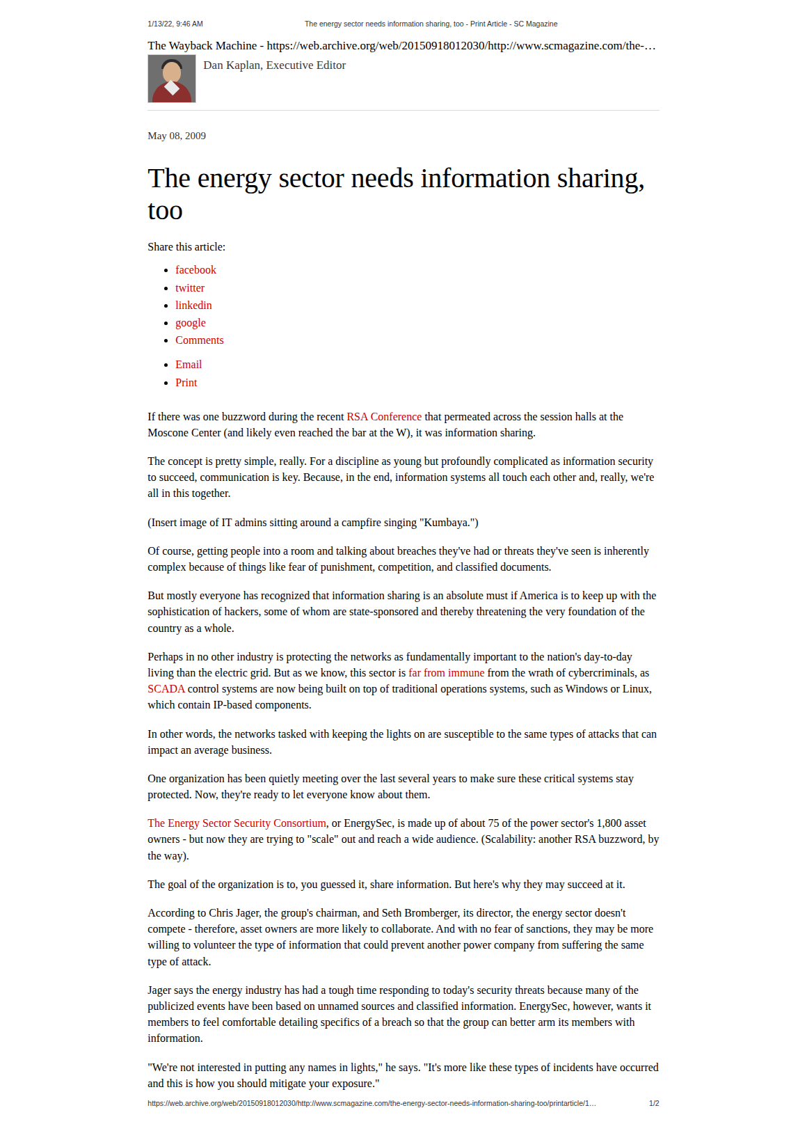1/13/22, 9:46 AM The energy sector needs information sharing, too - Print Article - SC Magazine
The Wayback Machine - https://web.archive.org/web/20150918012030/http://www.scmagazine.com/the-energ…
Dan Kaplan, Executive Editor
May 08, 2009
The energy sector needs information sharing, too
Share this article:
facebook
twitter
linkedin
google
Comments
Email
Print
If there was one buzzword during the recent RSA Conference that permeated across the session halls at the Moscone Center (and likely even reached the bar at the W), it was information sharing.
The concept is pretty simple, really. For a discipline as young but profoundly complicated as information security to succeed, communication is key. Because, in the end, information systems all touch each other and, really, we're all in this together.
(Insert image of IT admins sitting around a campfire singing "Kumbaya.")
Of course, getting people into a room and talking about breaches they've had or threats they've seen is inherently complex because of things like fear of punishment, competition, and classified documents.
But mostly everyone has recognized that information sharing is an absolute must if America is to keep up with the sophistication of hackers, some of whom are state-sponsored and thereby threatening the very foundation of the country as a whole.
Perhaps in no other industry is protecting the networks as fundamentally important to the nation's day-to-day living than the electric grid. But as we know, this sector is far from immune from the wrath of cybercriminals, as SCADA control systems are now being built on top of traditional operations systems, such as Windows or Linux, which contain IP-based components.
In other words, the networks tasked with keeping the lights on are susceptible to the same types of attacks that can impact an average business.
One organization has been quietly meeting over the last several years to make sure these critical systems stay protected. Now, they're ready to let everyone know about them.
The Energy Sector Security Consortium, or EnergySec, is made up of about 75 of the power sector's 1,800 asset owners - but now they are trying to "scale" out and reach a wide audience. (Scalability: another RSA buzzword, by the way).
The goal of the organization is to, you guessed it, share information. But here's why they may succeed at it.
According to Chris Jager, the group's chairman, and Seth Bromberger, its director, the energy sector doesn't compete - therefore, asset owners are more likely to collaborate. And with no fear of sanctions, they may be more willing to volunteer the type of information that could prevent another power company from suffering the same type of attack.
Jager says the energy industry has had a tough time responding to today's security threats because many of the publicized events have been based on unnamed sources and classified information. EnergySec, however, wants it members to feel comfortable detailing specifics of a breach so that the group can better arm its members with information.
"We're not interested in putting any names in lights," he says. "It's more like these types of incidents have occurred and this is how you should mitigate your exposure."
https://web.archive.org/web/20150918012030/http://www.scmagazine.com/the-energy-sector-needs-information-sharing-too/printarticle/155449/ 1/2